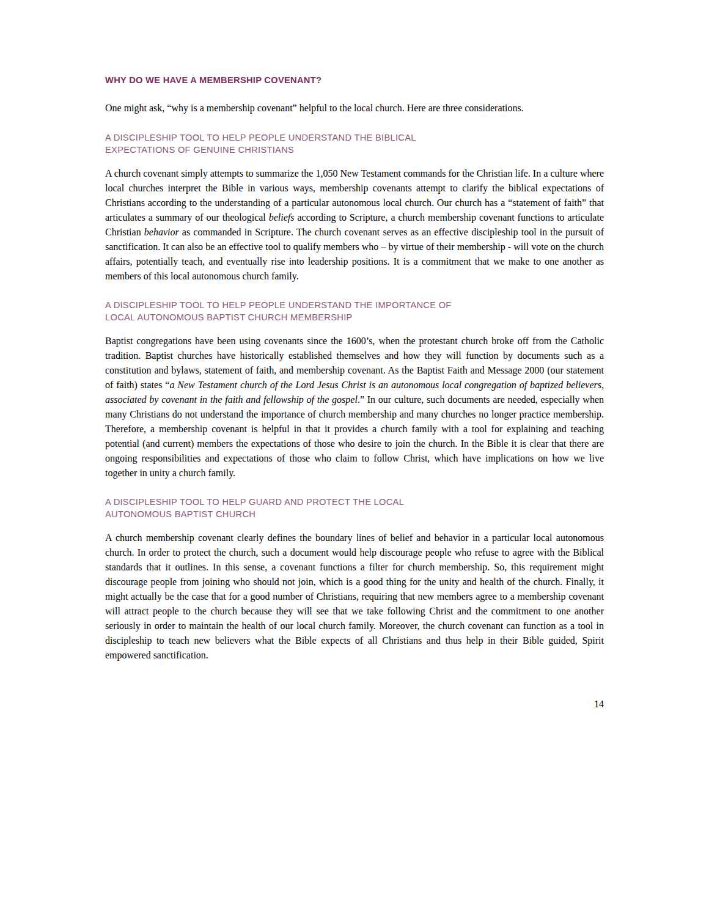WHY DO WE HAVE A MEMBERSHIP COVENANT?
One might ask, “why is a membership covenant” helpful to the local church. Here are three considerations.
A DISCIPLESHIP TOOL TO HELP PEOPLE UNDERSTAND THE BIBLICAL
EXPECTATIONS OF GENUINE CHRISTIANS
A church covenant simply attempts to summarize the 1,050 New Testament commands for the Christian life. In a culture where local churches interpret the Bible in various ways, membership covenants attempt to clarify the biblical expectations of Christians according to the understanding of a particular autonomous local church. Our church has a “statement of faith” that articulates a summary of our theological beliefs according to Scripture, a church membership covenant functions to articulate Christian behavior as commanded in Scripture. The church covenant serves as an effective discipleship tool in the pursuit of sanctification. It can also be an effective tool to qualify members who – by virtue of their membership - will vote on the church affairs, potentially teach, and eventually rise into leadership positions. It is a commitment that we make to one another as members of this local autonomous church family.
A DISCIPLESHIP TOOL TO HELP PEOPLE UNDERSTAND THE IMPORTANCE OF
LOCAL AUTONOMOUS BAPTIST CHURCH MEMBERSHIP
Baptist congregations have been using covenants since the 1600’s, when the protestant church broke off from the Catholic tradition. Baptist churches have historically established themselves and how they will function by documents such as a constitution and bylaws, statement of faith, and membership covenant. As the Baptist Faith and Message 2000 (our statement of faith) states “a New Testament church of the Lord Jesus Christ is an autonomous local congregation of baptized believers, associated by covenant in the faith and fellowship of the gospel.” In our culture, such documents are needed, especially when many Christians do not understand the importance of church membership and many churches no longer practice membership. Therefore, a membership covenant is helpful in that it provides a church family with a tool for explaining and teaching potential (and current) members the expectations of those who desire to join the church. In the Bible it is clear that there are ongoing responsibilities and expectations of those who claim to follow Christ, which have implications on how we live together in unity a church family.
A DISCIPLESHIP TOOL TO HELP GUARD AND PROTECT THE LOCAL
AUTONOMOUS BAPTIST CHURCH
A church membership covenant clearly defines the boundary lines of belief and behavior in a particular local autonomous church. In order to protect the church, such a document would help discourage people who refuse to agree with the Biblical standards that it outlines. In this sense, a covenant functions a filter for church membership. So, this requirement might discourage people from joining who should not join, which is a good thing for the unity and health of the church. Finally, it might actually be the case that for a good number of Christians, requiring that new members agree to a membership covenant will attract people to the church because they will see that we take following Christ and the commitment to one another seriously in order to maintain the health of our local church family. Moreover, the church covenant can function as a tool in discipleship to teach new believers what the Bible expects of all Christians and thus help in their Bible guided, Spirit empowered sanctification.
14